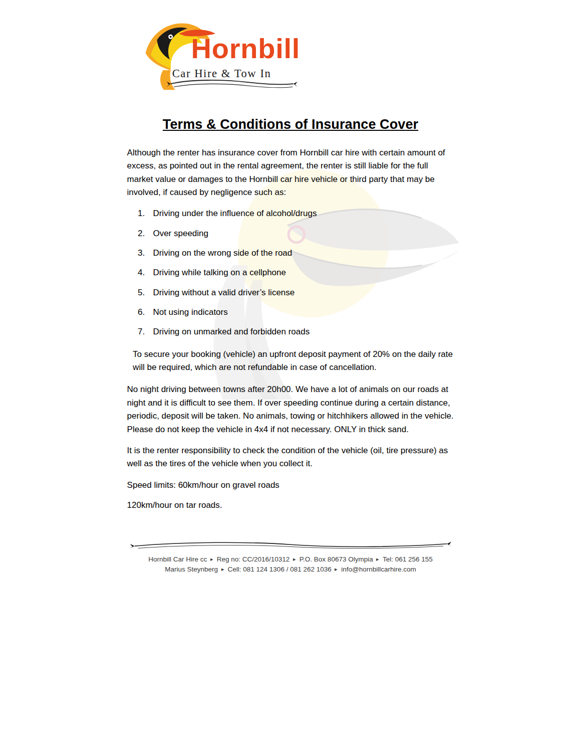Hornbill Car Hire & Tow In
Terms & Conditions of Insurance Cover
Although the renter has insurance cover from Hornbill car hire with certain amount of excess, as pointed out in the rental agreement, the renter is still liable for the full market value or damages to the Hornbill car hire vehicle or third party that may be involved, if caused by negligence such as:
Driving under the influence of alcohol/drugs
Over speeding
Driving on the wrong side of the road
Driving while talking on a cellphone
Driving without a valid driver’s license
Not using indicators
Driving on unmarked and forbidden roads
To secure your booking (vehicle) an upfront deposit payment of 20% on the daily rate will be required, which are not refundable in case of cancellation.
No night driving between towns after 20h00. We have a lot of animals on our roads at night and it is difficult to see them. If over speeding continue during a certain distance, periodic, deposit will be taken. No animals, towing or hitchhikers allowed in the vehicle. Please do not keep the vehicle in 4x4 if not necessary. ONLY in thick sand.
It is the renter responsibility to check the condition of the vehicle (oil, tire pressure) as well as the tires of the vehicle when you collect it.
Speed limits: 60km/hour on gravel roads
120km/hour on tar roads.
Hornbill Car Hire cc ▸ Reg no: CC/2016/10312 ▸ P.O. Box 80673 Olympia ▸ Tel: 061 256 155
Marius Steynberg ▸ Cell: 081 124 1306 / 081 262 1036 ▸ info@hornbillcarhire.com